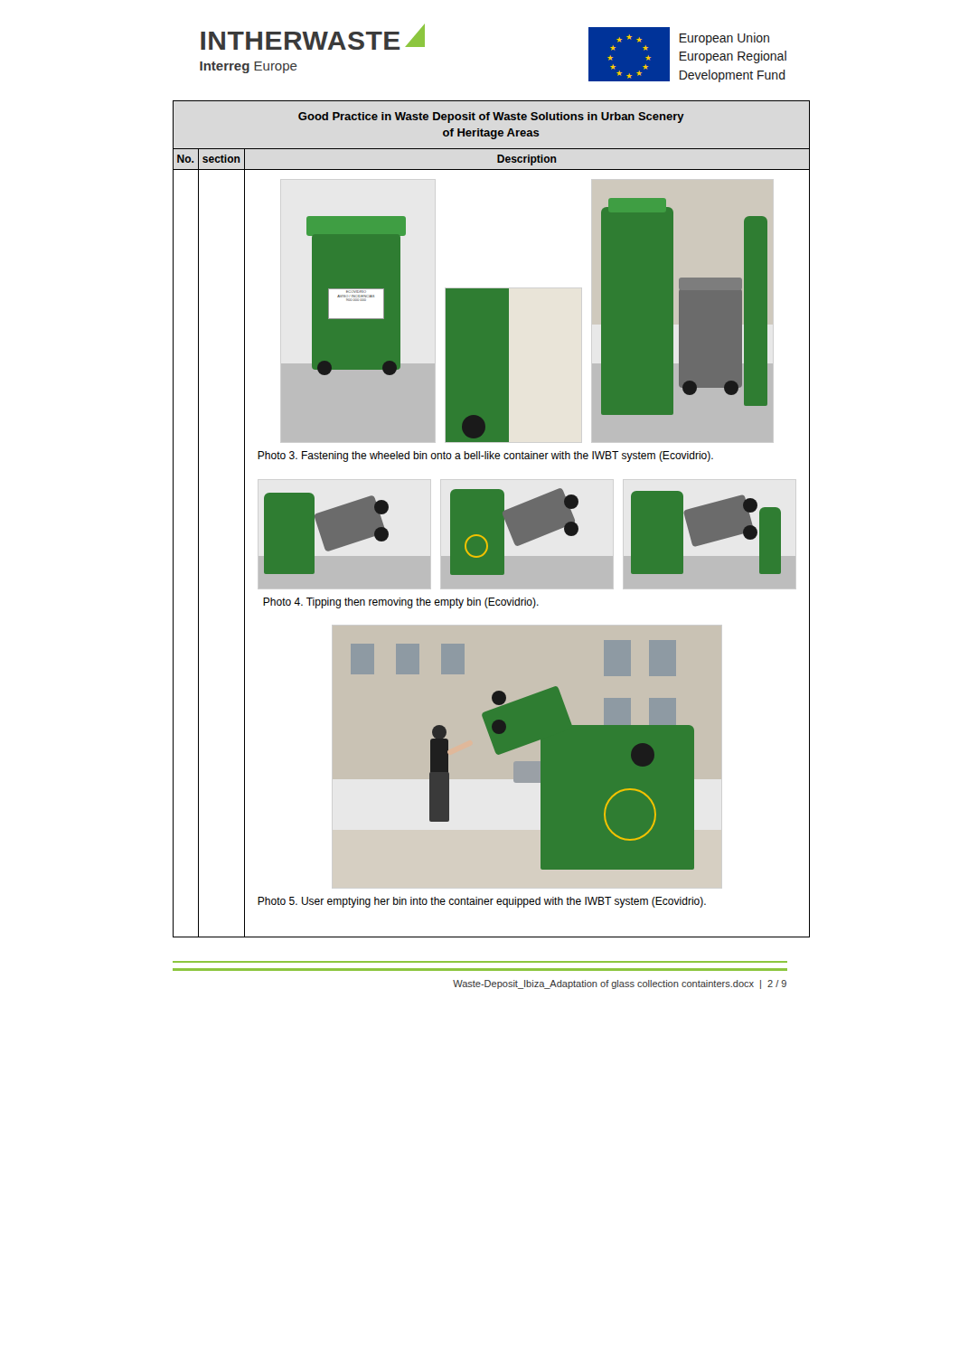INTHERWASTE
Interreg Europe
★ ★ ★ ★ ★ ★ ★ ★ ★ ★ ★ ★
European Union
European Regional
Development Fund
| Good Practice in Waste Deposit of Waste Solutions in Urban Scenery of Heritage Areas |
| No. | section | Description |
| | | ECOVIDRIO AVISO / INCIDENCIAS 900 000 000 Photo 3. Fastening the wheeled bin onto a bell-like container with the IWBT system (Ecovidrio). Photo 4. Tipping then removing the empty bin (Ecovidrio). Photo 5. User emptying her bin into the container equipped with the IWBT system (Ecovidrio). |
Waste-Deposit_Ibiza_Adaptation of glass collection containters.docx | 2 / 9